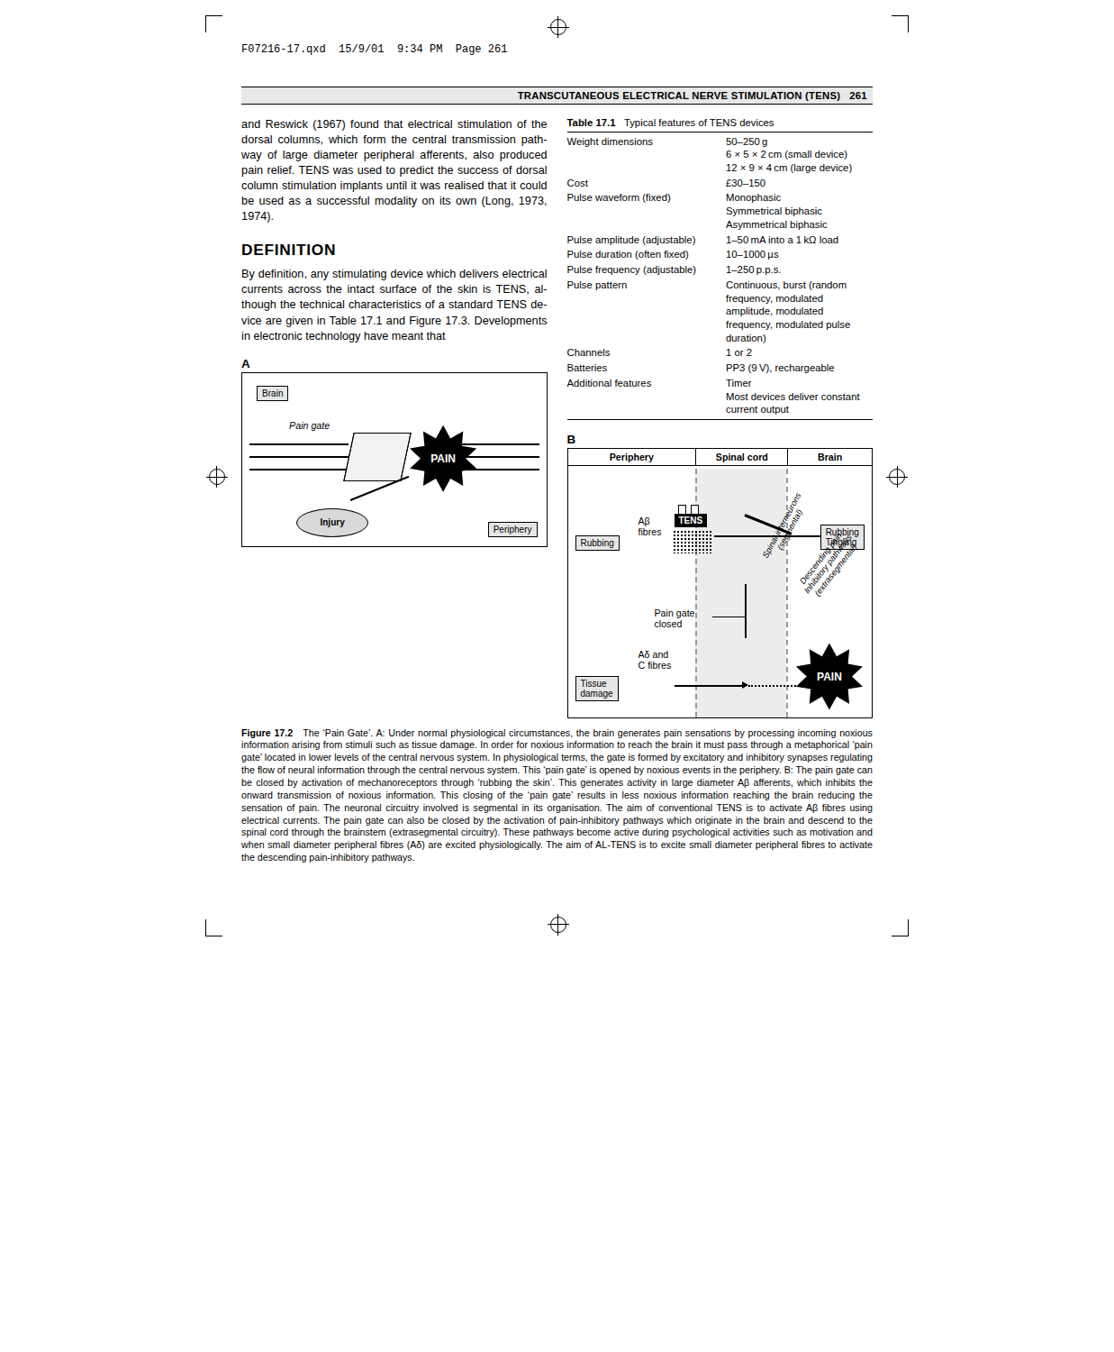F07216-17.qxd 15/9/01 9:34 PM Page 261
TRANSCUTANEOUS ELECTRICAL NERVE STIMULATION (TENS) 261
and Reswick (1967) found that electrical stimulation of the dorsal columns, which form the central transmission pathway of large diameter peripheral afferents, also produced pain relief. TENS was used to predict the success of dorsal column stimulation implants until it was realised that it could be used as a successful modality on its own (Long, 1973, 1974).
DEFINITION
By definition, any stimulating device which delivers electrical currents across the intact surface of the skin is TENS, although the technical characteristics of a standard TENS device are given in Table 17.1 and Figure 17.3. Developments in electronic technology have meant that
A
Brain
Pain gate
PAIN
Injury
Periphery
Table 17.1 Typical features of TENS devices
| Weight dimensions | 50–250 g 6 × 5 × 2 cm (small device) 12 × 9 × 4 cm (large device) |
| Cost | £30–150 |
| Pulse waveform (fixed) | Monophasic Symmetrical biphasic Asymmetrical biphasic |
| Pulse amplitude (adjustable) | 1–50 mA into a 1 kΩ load |
| Pulse duration (often fixed) | 10–1000 µs |
| Pulse frequency (adjustable) | 1–250 p.p.s. |
| Pulse pattern | Continuous, burst (random frequency, modulated amplitude, modulated frequency, modulated pulse duration) |
| Channels | 1 or 2 |
| Batteries | PP3 (9 V), rechargeable |
| Additional features | Timer Most devices deliver constant current output |
B
Periphery
Spinal cord
Brain
Rubbing
Aβ
fibres
TENS
Rubbing
Tingling
Spinal interneurons
(segmental)
Descending pain
Inhibitory pathways
(extrasegmental)
Pain gate
closed
Tissue
damage
Aδ and
C fibres
PAIN
Figure 17.2 The ‘Pain Gate’. A: Under normal physiological circumstances, the brain generates pain sensations by processing incoming noxious information arising from stimuli such as tissue damage. In order for noxious information to reach the brain it must pass through a metaphorical ‘pain gate’ located in lower levels of the central nervous system. In physiological terms, the gate is formed by excitatory and inhibitory synapses regulating the flow of neural information through the central nervous system. This ‘pain gate’ is opened by noxious events in the periphery. B: The pain gate can be closed by activation of mechanoreceptors through ‘rubbing the skin’. This generates activity in large diameter Aβ afferents, which inhibits the onward transmission of noxious information. This closing of the ‘pain gate’ results in less noxious information reaching the brain reducing the sensation of pain. The neuronal circuitry involved is segmental in its organisation. The aim of conventional TENS is to activate Aβ fibres using electrical currents. The pain gate can also be closed by the activation of pain-inhibitory pathways which originate in the brain and descend to the spinal cord through the brainstem (extrasegmental circuitry). These pathways become active during psychological activities such as motivation and when small diameter peripheral fibres (Aδ) are excited physiologically. The aim of AL-TENS is to excite small diameter peripheral fibres to activate the descending pain-inhibitory pathways.